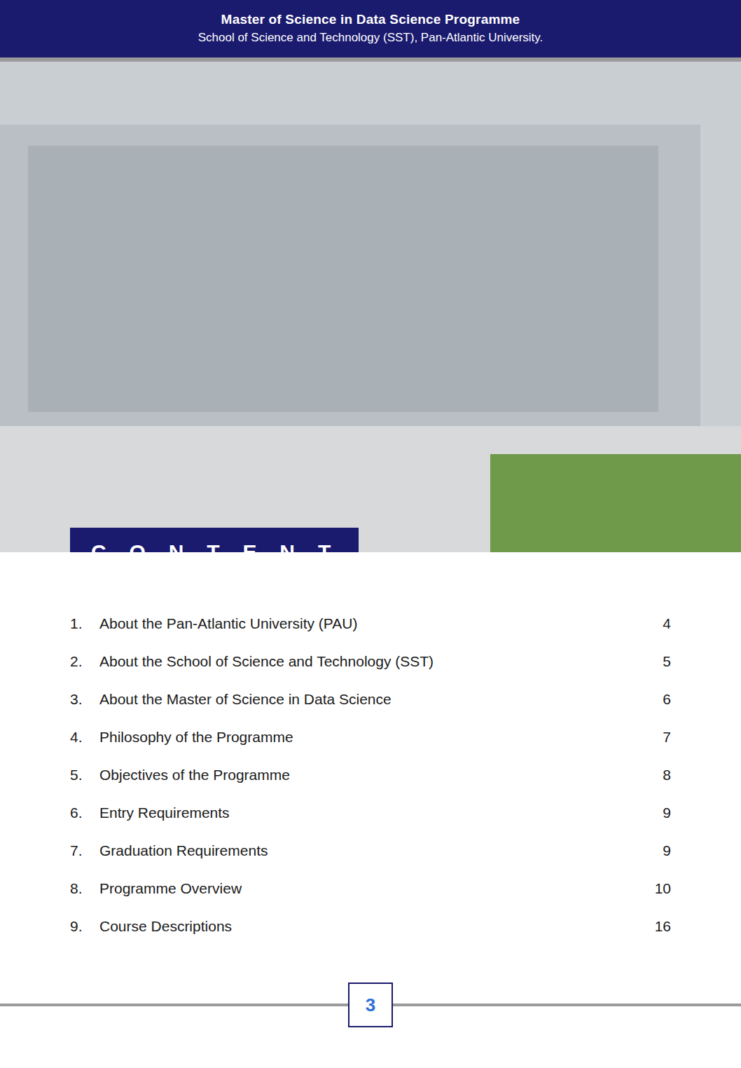Master of Science in Data Science Programme
School of Science and Technology (SST), Pan-Atlantic University.
C O N T E N T
1. About the Pan-Atlantic University (PAU) 4
2. About the School of Science and Technology (SST) 5
3. About the Master of Science in Data Science 6
4. Philosophy of the Programme 7
5. Objectives of the Programme 8
6. Entry Requirements 9
7. Graduation Requirements 9
8. Programme Overview 10
9. Course Descriptions 16
3